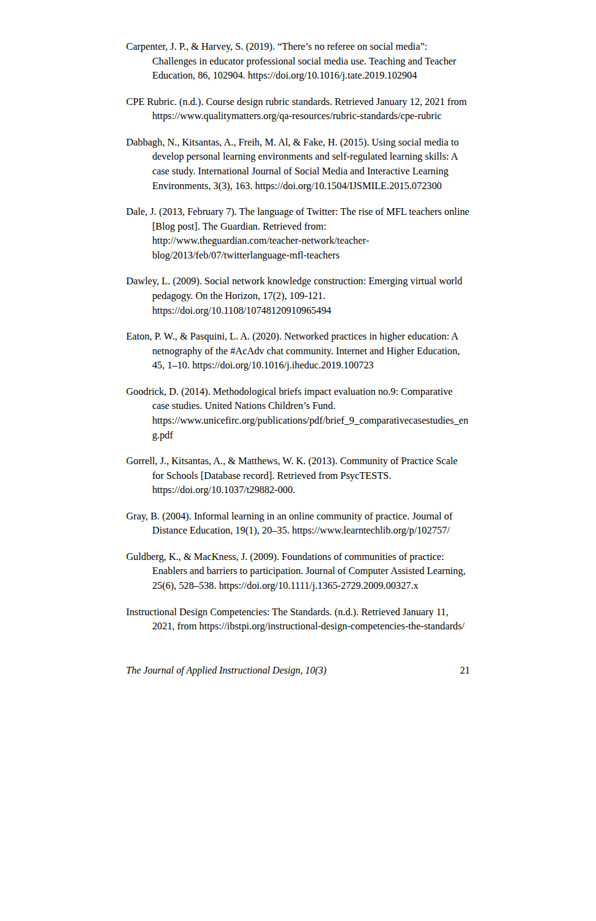Carpenter, J. P., & Harvey, S. (2019). “There’s no referee on social media”: Challenges in educator professional social media use. Teaching and Teacher Education, 86, 102904. https://doi.org/10.1016/j.tate.2019.102904
CPE Rubric. (n.d.). Course design rubric standards. Retrieved January 12, 2021 from https://www.qualitymatters.org/qa-resources/rubric-standards/cpe-rubric
Dabbagh, N., Kitsantas, A., Freih, M. Al, & Fake, H. (2015). Using social media to develop personal learning environments and self-regulated learning skills: A case study. International Journal of Social Media and Interactive Learning Environments, 3(3), 163. https://doi.org/10.1504/IJSMILE.2015.072300
Dale, J. (2013, February 7). The language of Twitter: The rise of MFL teachers online [Blog post]. The Guardian. Retrieved from: http://www.theguardian.com/teacher-network/teacher-blog/2013/feb/07/twitterlanguage-mfl-teachers
Dawley, L. (2009). Social network knowledge construction: Emerging virtual world pedagogy. On the Horizon, 17(2), 109-121. https://doi.org/10.1108/10748120910965494
Eaton, P. W., & Pasquini, L. A. (2020). Networked practices in higher education: A netnography of the #AcAdv chat community. Internet and Higher Education, 45, 1–10. https://doi.org/10.1016/j.iheduc.2019.100723
Goodrick, D. (2014). Methodological briefs impact evaluation no.9: Comparative case studies. United Nations Children’s Fund. https://www.unicefirc.org/publications/pdf/brief_9_comparativecasestudies_eng.pdf
Gorrell, J., Kitsantas, A., & Matthews, W. K. (2013). Community of Practice Scale for Schools [Database record]. Retrieved from PsycTESTS. https://doi.org/10.1037/t29882-000.
Gray, B. (2004). Informal learning in an online community of practice. Journal of Distance Education, 19(1), 20–35. https://www.learntechlib.org/p/102757/
Guldberg, K., & MacKness, J. (2009). Foundations of communities of practice: Enablers and barriers to participation. Journal of Computer Assisted Learning, 25(6), 528–538. https://doi.org/10.1111/j.1365-2729.2009.00327.x
Instructional Design Competencies: The Standards. (n.d.). Retrieved January 11, 2021, from https://ibstpi.org/instructional-design-competencies-the-standards/
The Journal of Applied Instructional Design, 10(3) 21